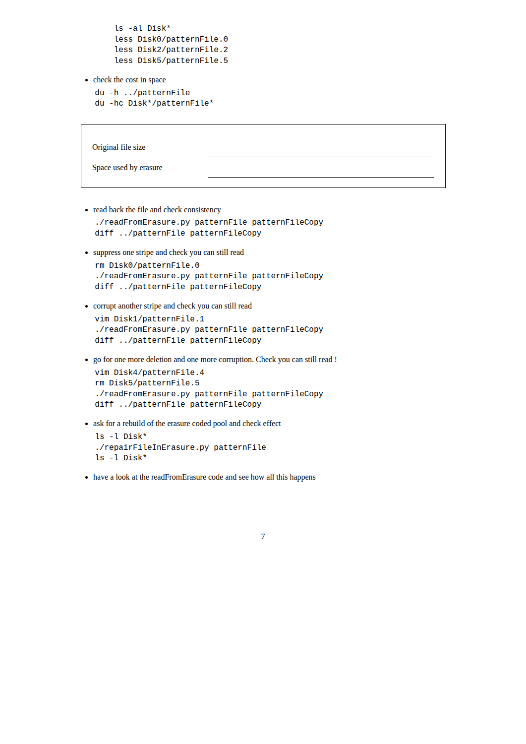ls -al Disk*
less Disk0/patternFile.0
less Disk2/patternFile.2
less Disk5/patternFile.5
check the cost in space
du -h ../patternFile
du -hc Disk*/patternFile*
| Original file size | |
| Space used by erasure | |
read back the file and check consistency
./readFromErasure.py patternFile patternFileCopy
diff ../patternFile patternFileCopy
suppress one stripe and check you can still read
rm Disk0/patternFile.0
./readFromErasure.py patternFile patternFileCopy
diff ../patternFile patternFileCopy
corrupt another stripe and check you can still read
vim Disk1/patternFile.1
./readFromErasure.py patternFile patternFileCopy
diff ../patternFile patternFileCopy
go for one more deletion and one more corruption. Check you can still read !
vim Disk4/patternFile.4
rm Disk5/patternFile.5
./readFromErasure.py patternFile patternFileCopy
diff ../patternFile patternFileCopy
ask for a rebuild of the erasure coded pool and check effect
ls -l Disk*
./repairFileInErasure.py patternFile
ls -l Disk*
have a look at the readFromErasure code and see how all this happens
7